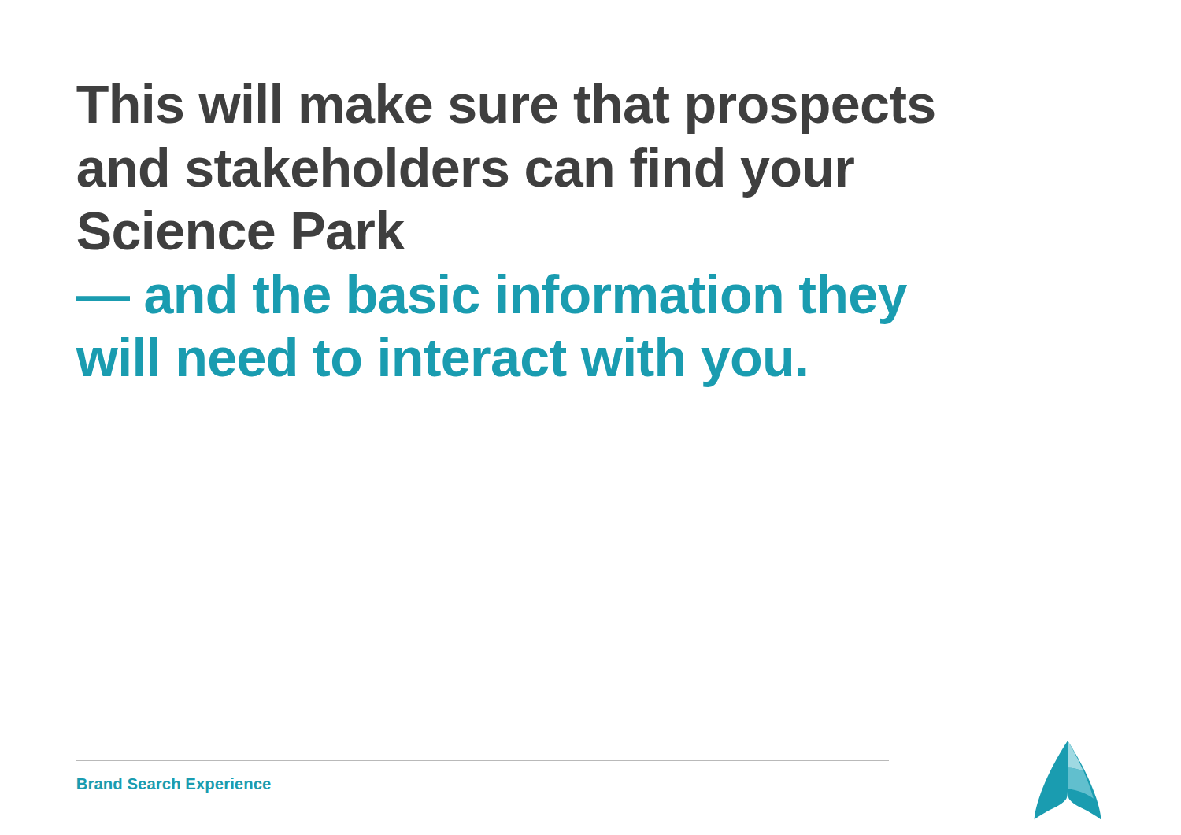This will make sure that prospects and stakeholders can find your Science Park
— and the basic information they will need to interact with you.
Brand Search Experience